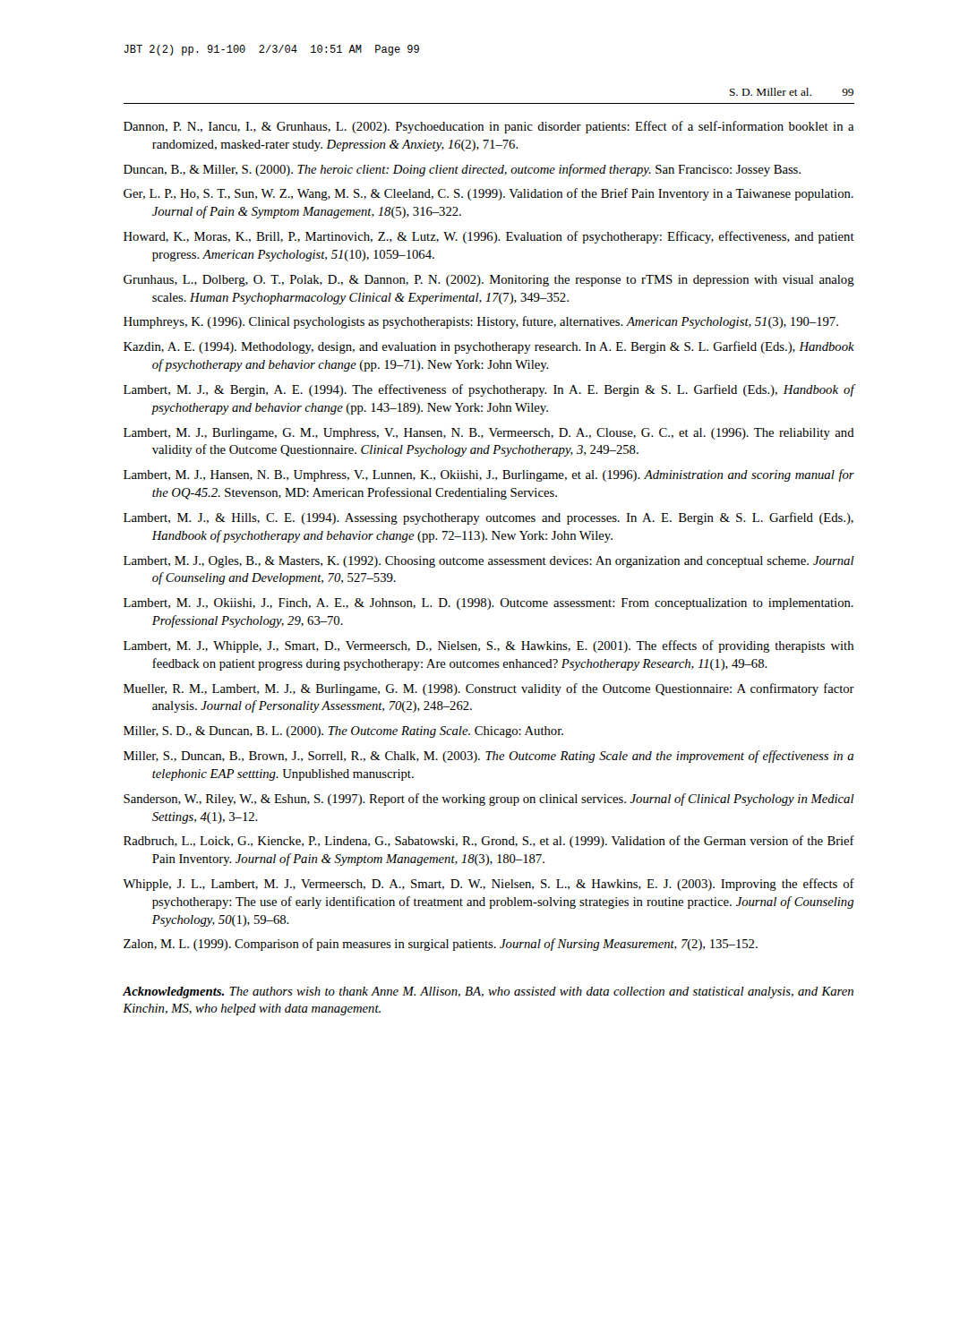JBT 2(2) pp. 91-100 2/3/04 10:51 AM Page 99
S. D. Miller et al. 99
Dannon, P. N., Iancu, I., & Grunhaus, L. (2002). Psychoeducation in panic disorder patients: Effect of a self-information booklet in a randomized, masked-rater study. Depression & Anxiety, 16(2), 71–76.
Duncan, B., & Miller, S. (2000). The heroic client: Doing client directed, outcome informed therapy. San Francisco: Jossey Bass.
Ger, L. P., Ho, S. T., Sun, W. Z., Wang, M. S., & Cleeland, C. S. (1999). Validation of the Brief Pain Inventory in a Taiwanese population. Journal of Pain & Symptom Management, 18(5), 316–322.
Howard, K., Moras, K., Brill, P., Martinovich, Z., & Lutz, W. (1996). Evaluation of psychotherapy: Efficacy, effectiveness, and patient progress. American Psychologist, 51(10), 1059–1064.
Grunhaus, L., Dolberg, O. T., Polak, D., & Dannon, P. N. (2002). Monitoring the response to rTMS in depression with visual analog scales. Human Psychopharmacology Clinical & Experimental, 17(7), 349–352.
Humphreys, K. (1996). Clinical psychologists as psychotherapists: History, future, alternatives. American Psychologist, 51(3), 190–197.
Kazdin, A. E. (1994). Methodology, design, and evaluation in psychotherapy research. In A. E. Bergin & S. L. Garfield (Eds.), Handbook of psychotherapy and behavior change (pp. 19–71). New York: John Wiley.
Lambert, M. J., & Bergin, A. E. (1994). The effectiveness of psychotherapy. In A. E. Bergin & S. L. Garfield (Eds.), Handbook of psychotherapy and behavior change (pp. 143–189). New York: John Wiley.
Lambert, M. J., Burlingame, G. M., Umphress, V., Hansen, N. B., Vermeersch, D. A., Clouse, G. C., et al. (1996). The reliability and validity of the Outcome Questionnaire. Clinical Psychology and Psychotherapy, 3, 249–258.
Lambert, M. J., Hansen, N. B., Umphress, V., Lunnen, K., Okiishi, J., Burlingame, et al. (1996). Administration and scoring manual for the OQ-45.2. Stevenson, MD: American Professional Credentialing Services.
Lambert, M. J., & Hills, C. E. (1994). Assessing psychotherapy outcomes and processes. In A. E. Bergin & S. L. Garfield (Eds.), Handbook of psychotherapy and behavior change (pp. 72–113). New York: John Wiley.
Lambert, M. J., Ogles, B., & Masters, K. (1992). Choosing outcome assessment devices: An organization and conceptual scheme. Journal of Counseling and Development, 70, 527–539.
Lambert, M. J., Okiishi, J., Finch, A. E., & Johnson, L. D. (1998). Outcome assessment: From conceptualization to implementation. Professional Psychology, 29, 63–70.
Lambert, M. J., Whipple, J., Smart, D., Vermeersch, D., Nielsen, S., & Hawkins, E. (2001). The effects of providing therapists with feedback on patient progress during psychotherapy: Are outcomes enhanced? Psychotherapy Research, 11(1), 49–68.
Mueller, R. M., Lambert, M. J., & Burlingame, G. M. (1998). Construct validity of the Outcome Questionnaire: A confirmatory factor analysis. Journal of Personality Assessment, 70(2), 248–262.
Miller, S. D., & Duncan, B. L. (2000). The Outcome Rating Scale. Chicago: Author.
Miller, S., Duncan, B., Brown, J., Sorrell, R., & Chalk, M. (2003). The Outcome Rating Scale and the improvement of effectiveness in a telephonic EAP settting. Unpublished manuscript.
Sanderson, W., Riley, W., & Eshun, S. (1997). Report of the working group on clinical services. Journal of Clinical Psychology in Medical Settings, 4(1), 3–12.
Radbruch, L., Loick, G., Kiencke, P., Lindena, G., Sabatowski, R., Grond, S., et al. (1999). Validation of the German version of the Brief Pain Inventory. Journal of Pain & Symptom Management, 18(3), 180–187.
Whipple, J. L., Lambert, M. J., Vermeersch, D. A., Smart, D. W., Nielsen, S. L., & Hawkins, E. J. (2003). Improving the effects of psychotherapy: The use of early identification of treatment and problem-solving strategies in routine practice. Journal of Counseling Psychology, 50(1), 59–68.
Zalon, M. L. (1999). Comparison of pain measures in surgical patients. Journal of Nursing Measurement, 7(2), 135–152.
Acknowledgments. The authors wish to thank Anne M. Allison, BA, who assisted with data collection and statistical analysis, and Karen Kinchin, MS, who helped with data management.